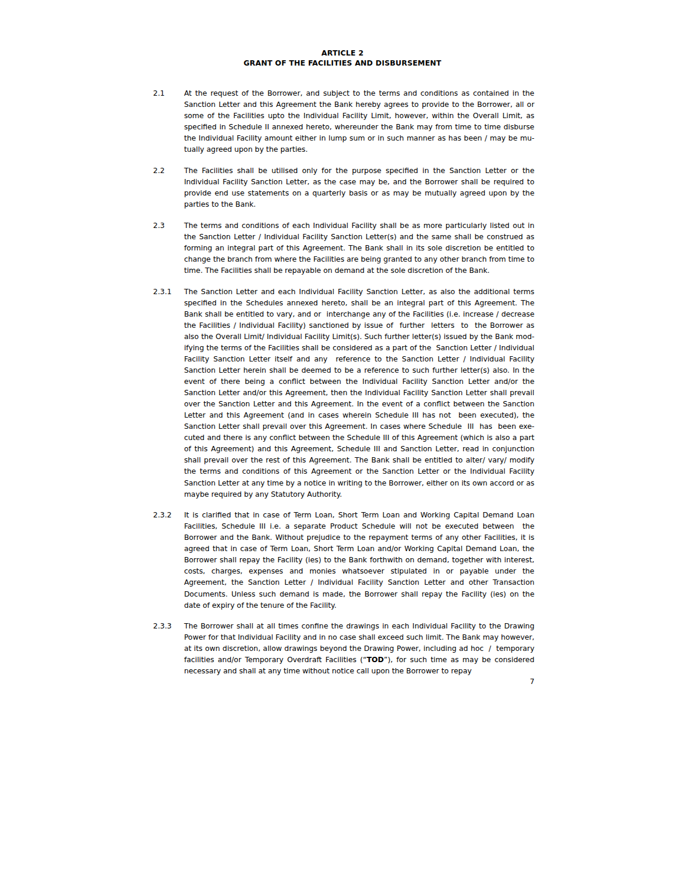ARTICLE 2
GRANT OF THE FACILITIES AND DISBURSEMENT
2.1
At the request of the Borrower, and subject to the terms and conditions as contained in the Sanction Letter and this Agreement the Bank hereby agrees to provide to the Borrower, all or some of the Facilities upto the Individual Facility Limit, however, within the Overall Limit, as specified in Schedule II annexed hereto, whereunder the Bank may from time to time disburse the Individual Facility amount either in lump sum or in such manner as has been / may be mutually agreed upon by the parties.
2.2
The Facilities shall be utilised only for the purpose specified in the Sanction Letter or the Individual Facility Sanction Letter, as the case may be, and the Borrower shall be required to provide end use statements on a quarterly basis or as may be mutually agreed upon by the parties to the Bank.
2.3
The terms and conditions of each Individual Facility shall be as more particularly listed out in the Sanction Letter / Individual Facility Sanction Letter(s) and the same shall be construed as forming an integral part of this Agreement. The Bank shall in its sole discretion be entitled to change the branch from where the Facilities are being granted to any other branch from time to time. The Facilities shall be repayable on demand at the sole discretion of the Bank.
2.3.1
The Sanction Letter and each Individual Facility Sanction Letter, as also the additional terms specified in the Schedules annexed hereto, shall be an integral part of this Agreement. The Bank shall be entitled to vary, and or interchange any of the Facilities (i.e. increase / decrease the Facilities / Individual Facility) sanctioned by issue of further letters to the Borrower as also the Overall Limit/ Individual Facility Limit(s). Such further letter(s) issued by the Bank modifying the terms of the Facilities shall be considered as a part of the Sanction Letter / Individual Facility Sanction Letter itself and any reference to the Sanction Letter / Individual Facility Sanction Letter herein shall be deemed to be a reference to such further letter(s) also. In the event of there being a conflict between the Individual Facility Sanction Letter and/or the Sanction Letter and/or this Agreement, then the Individual Facility Sanction Letter shall prevail over the Sanction Letter and this Agreement. In the event of a conflict between the Sanction Letter and this Agreement (and in cases wherein Schedule III has not been executed), the Sanction Letter shall prevail over this Agreement. In cases where Schedule III has been executed and there is any conflict between the Schedule III of this Agreement (which is also a part of this Agreement) and this Agreement, Schedule III and Sanction Letter, read in conjunction shall prevail over the rest of this Agreement. The Bank shall be entitled to alter/ vary/ modify the terms and conditions of this Agreement or the Sanction Letter or the Individual Facility Sanction Letter at any time by a notice in writing to the Borrower, either on its own accord or as maybe required by any Statutory Authority.
2.3.2
It is clarified that in case of Term Loan, Short Term Loan and Working Capital Demand Loan Facilities, Schedule III i.e. a separate Product Schedule will not be executed between the Borrower and the Bank. Without prejudice to the repayment terms of any other Facilities, it is agreed that in case of Term Loan, Short Term Loan and/or Working Capital Demand Loan, the Borrower shall repay the Facility (ies) to the Bank forthwith on demand, together with interest, costs, charges, expenses and monies whatsoever stipulated in or payable under the Agreement, the Sanction Letter / Individual Facility Sanction Letter and other Transaction Documents. Unless such demand is made, the Borrower shall repay the Facility (ies) on the date of expiry of the tenure of the Facility.
2.3.3
The Borrower shall at all times confine the drawings in each Individual Facility to the Drawing Power for that Individual Facility and in no case shall exceed such limit. The Bank may however, at its own discretion, allow drawings beyond the Drawing Power, including ad hoc / temporary facilities and/or Temporary Overdraft Facilities (“TOD”), for such time as may be considered necessary and shall at any time without notice call upon the Borrower to repay
7